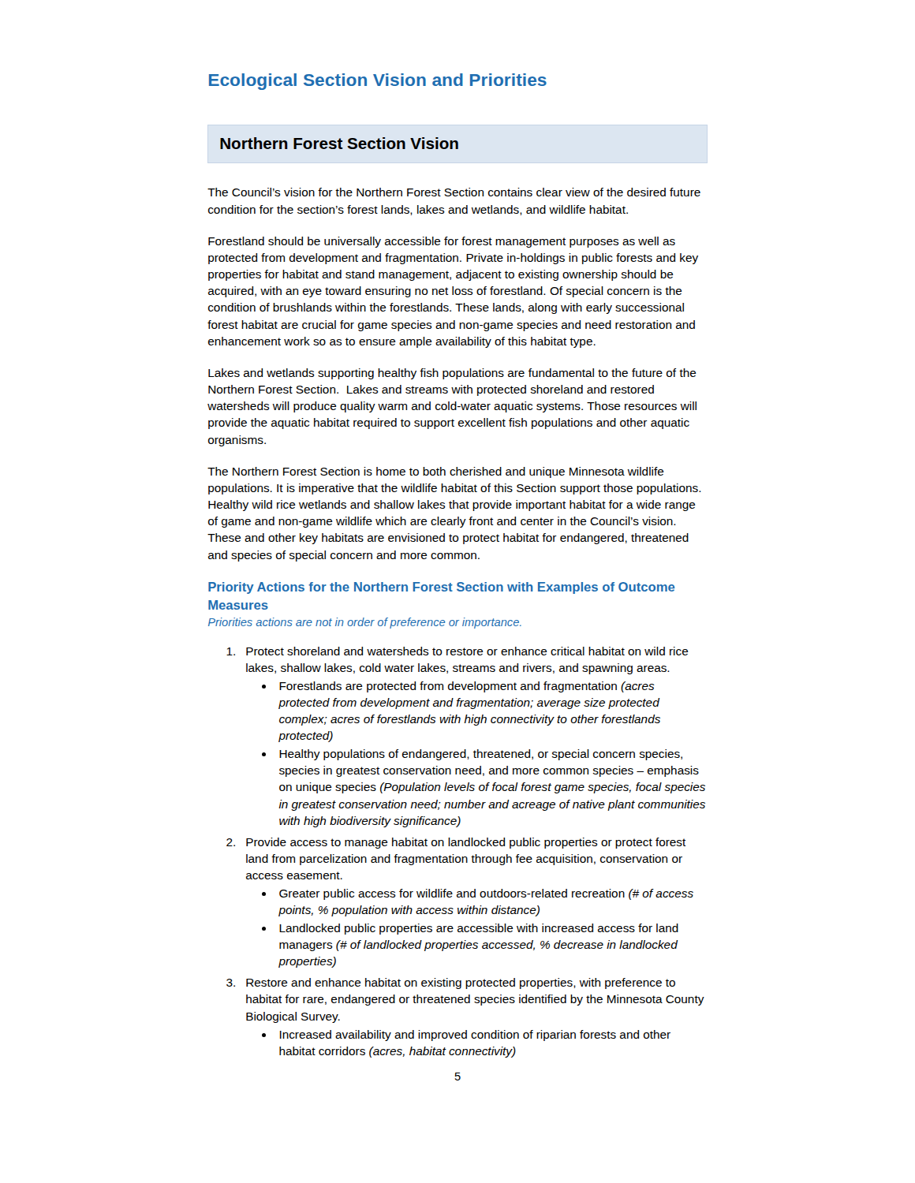Ecological Section Vision and Priorities
Northern Forest Section Vision
The Council’s vision for the Northern Forest Section contains clear view of the desired future condition for the section’s forest lands, lakes and wetlands, and wildlife habitat.
Forestland should be universally accessible for forest management purposes as well as protected from development and fragmentation. Private in-holdings in public forests and key properties for habitat and stand management, adjacent to existing ownership should be acquired, with an eye toward ensuring no net loss of forestland. Of special concern is the condition of brushlands within the forestlands. These lands, along with early successional forest habitat are crucial for game species and non-game species and need restoration and enhancement work so as to ensure ample availability of this habitat type.
Lakes and wetlands supporting healthy fish populations are fundamental to the future of the Northern Forest Section. Lakes and streams with protected shoreland and restored watersheds will produce quality warm and cold-water aquatic systems. Those resources will provide the aquatic habitat required to support excellent fish populations and other aquatic organisms.
The Northern Forest Section is home to both cherished and unique Minnesota wildlife populations. It is imperative that the wildlife habitat of this Section support those populations. Healthy wild rice wetlands and shallow lakes that provide important habitat for a wide range of game and non-game wildlife which are clearly front and center in the Council’s vision. These and other key habitats are envisioned to protect habitat for endangered, threatened and species of special concern and more common.
Priority Actions for the Northern Forest Section with Examples of Outcome Measures
Priorities actions are not in order of preference or importance.
Protect shoreland and watersheds to restore or enhance critical habitat on wild rice lakes, shallow lakes, cold water lakes, streams and rivers, and spawning areas.
Forestlands are protected from development and fragmentation (acres protected from development and fragmentation; average size protected complex; acres of forestlands with high connectivity to other forestlands protected)
Healthy populations of endangered, threatened, or special concern species, species in greatest conservation need, and more common species – emphasis on unique species (Population levels of focal forest game species, focal species in greatest conservation need; number and acreage of native plant communities with high biodiversity significance)
Provide access to manage habitat on landlocked public properties or protect forest land from parcelization and fragmentation through fee acquisition, conservation or access easement.
Greater public access for wildlife and outdoors-related recreation (# of access points, % population with access within distance)
Landlocked public properties are accessible with increased access for land managers (# of landlocked properties accessed, % decrease in landlocked properties)
Restore and enhance habitat on existing protected properties, with preference to habitat for rare, endangered or threatened species identified by the Minnesota County Biological Survey.
Increased availability and improved condition of riparian forests and other habitat corridors (acres, habitat connectivity)
5